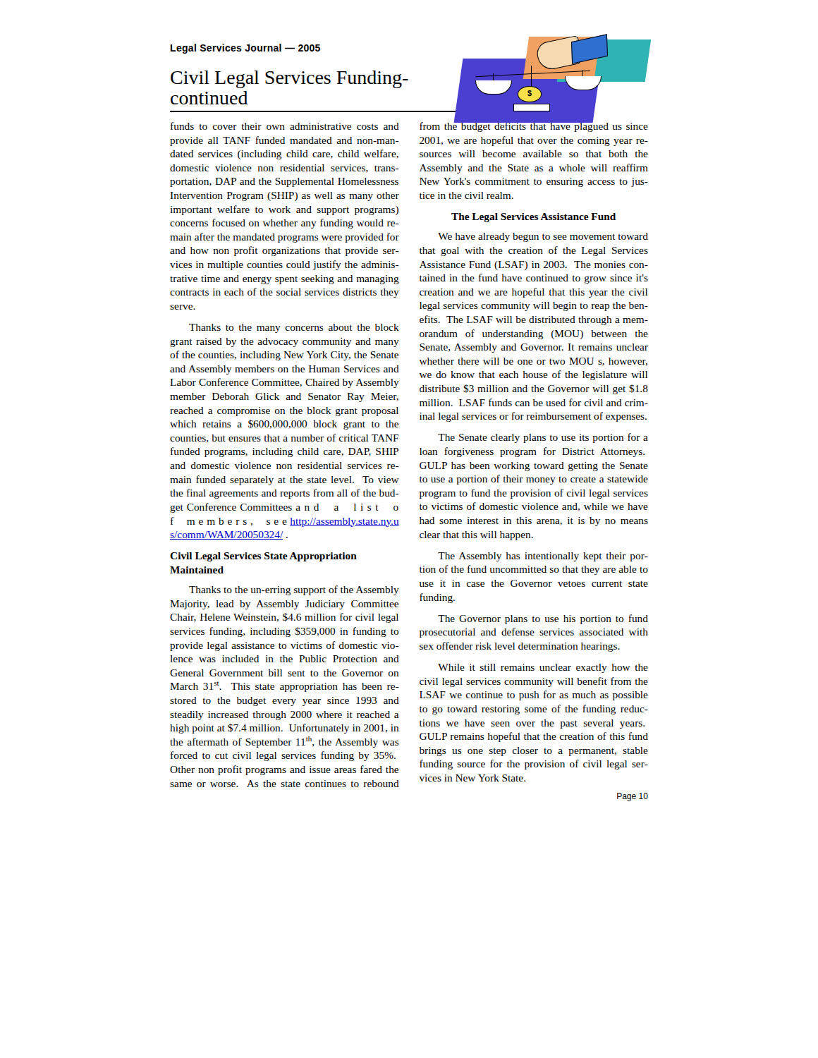Legal Services Journal — 2005
$
Civil Legal Services Funding-continued
funds to cover their own administrative costs and provide all TANF funded mandated and non-mandated services (including child care, child welfare, domestic violence non residential services, transportation, DAP and the Supplemental Homelessness Intervention Program (SHIP) as well as many other important welfare to work and support programs) concerns focused on whether any funding would remain after the mandated programs were provided for and how non profit organizations that provide services in multiple counties could justify the administrative time and energy spent seeking and managing contracts in each of the social services districts they serve.
Thanks to the many concerns about the block grant raised by the advocacy community and many of the counties, including New York City, the Senate and Assembly members on the Human Services and Labor Conference Committee, Chaired by Assembly member Deborah Glick and Senator Ray Meier, reached a compromise on the block grant proposal which retains a $600,000,000 block grant to the counties, but ensures that a number of critical TANF funded programs, including child care, DAP, SHIP and domestic violence non residential services remain funded separately at the state level. To view the final agreements and reports from all of the budget Conference Committees a n d a l i s t o f m e m b e r s , s e e http://assembly.state.ny.us/comm/WAM/20050324/ .
Civil Legal Services State Appropriation Maintained
Thanks to the un-erring support of the Assembly Majority, lead by Assembly Judiciary Committee Chair, Helene Weinstein, $4.6 million for civil legal services funding, including $359,000 in funding to provide legal assistance to victims of domestic violence was included in the Public Protection and General Government bill sent to the Governor on March 31st. This state appropriation has been restored to the budget every year since 1993 and steadily increased through 2000 where it reached a high point at $7.4 million. Unfortunately in 2001, in the aftermath of September 11th, the Assembly was forced to cut civil legal services funding by 35%. Other non profit programs and issue areas fared the same or worse. As the state continues to rebound from the budget deficits that have plagued us since 2001, we are hopeful that over the coming year resources will become available so that both the Assembly and the State as a whole will reaffirm New York's commitment to ensuring access to justice in the civil realm.
The Legal Services Assistance Fund
We have already begun to see movement toward that goal with the creation of the Legal Services Assistance Fund (LSAF) in 2003. The monies contained in the fund have continued to grow since it's creation and we are hopeful that this year the civil legal services community will begin to reap the benefits. The LSAF will be distributed through a memorandum of understanding (MOU) between the Senate, Assembly and Governor. It remains unclear whether there will be one or two MOU s, however, we do know that each house of the legislature will distribute $3 million and the Governor will get $1.8 million. LSAF funds can be used for civil and criminal legal services or for reimbursement of expenses.
The Senate clearly plans to use its portion for a loan forgiveness program for District Attorneys. GULP has been working toward getting the Senate to use a portion of their money to create a statewide program to fund the provision of civil legal services to victims of domestic violence and, while we have had some interest in this arena, it is by no means clear that this will happen.
The Assembly has intentionally kept their portion of the fund uncommitted so that they are able to use it in case the Governor vetoes current state funding.
The Governor plans to use his portion to fund prosecutorial and defense services associated with sex offender risk level determination hearings.
While it still remains unclear exactly how the civil legal services community will benefit from the LSAF we continue to push for as much as possible to go toward restoring some of the funding reductions we have seen over the past several years. GULP remains hopeful that the creation of this fund brings us one step closer to a permanent, stable funding source for the provision of civil legal services in New York State.
Page 10